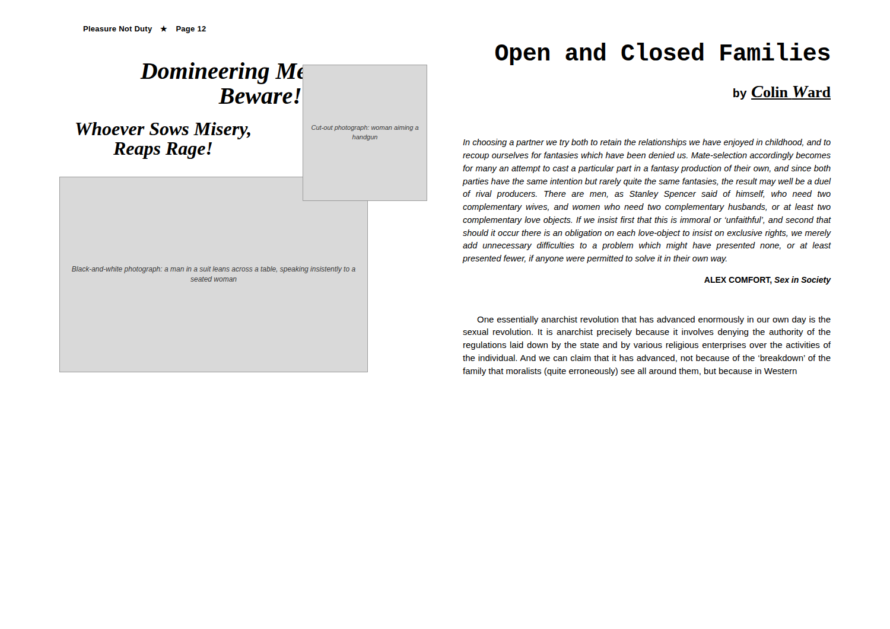Pleasure Not Duty ★ Page 12
Domineering Men Beware!!!
Whoever Sows Misery, Reaps Rage!
Cut-out photograph: woman aiming a handgun
Black-and-white photograph: a man in a suit leans across a table, speaking insistently to a seated woman
Open and Closed Families
by Colin Ward
In choosing a partner we try both to retain the relationships we have enjoyed in childhood, and to recoup ourselves for fantasies which have been denied us. Mate-selection accordingly becomes for many an attempt to cast a particular part in a fantasy production of their own, and since both parties have the same intention but rarely quite the same fantasies, the result may well be a duel of rival producers. There are men, as Stanley Spencer said of himself, who need two complementary wives, and women who need two complementary husbands, or at least two complementary love objects. If we insist first that this is immoral or ‘unfaithful’, and second that should it occur there is an obligation on each love-object to insist on exclusive rights, we merely add unnecessary difficulties to a problem which might have presented none, or at least presented fewer, if anyone were permitted to solve it in their own way.
ALEX COMFORT, Sex in Society
One essentially anarchist revolution that has advanced enormously in our own day is the sexual revolution. It is anarchist precisely because it involves denying the authority of the regulations laid down by the state and by various religious enterprises over the activities of the individual. And we can claim that it has advanced, not because of the ‘breakdown’ of the family that moralists (quite erroneously) see all around them, but because in Western